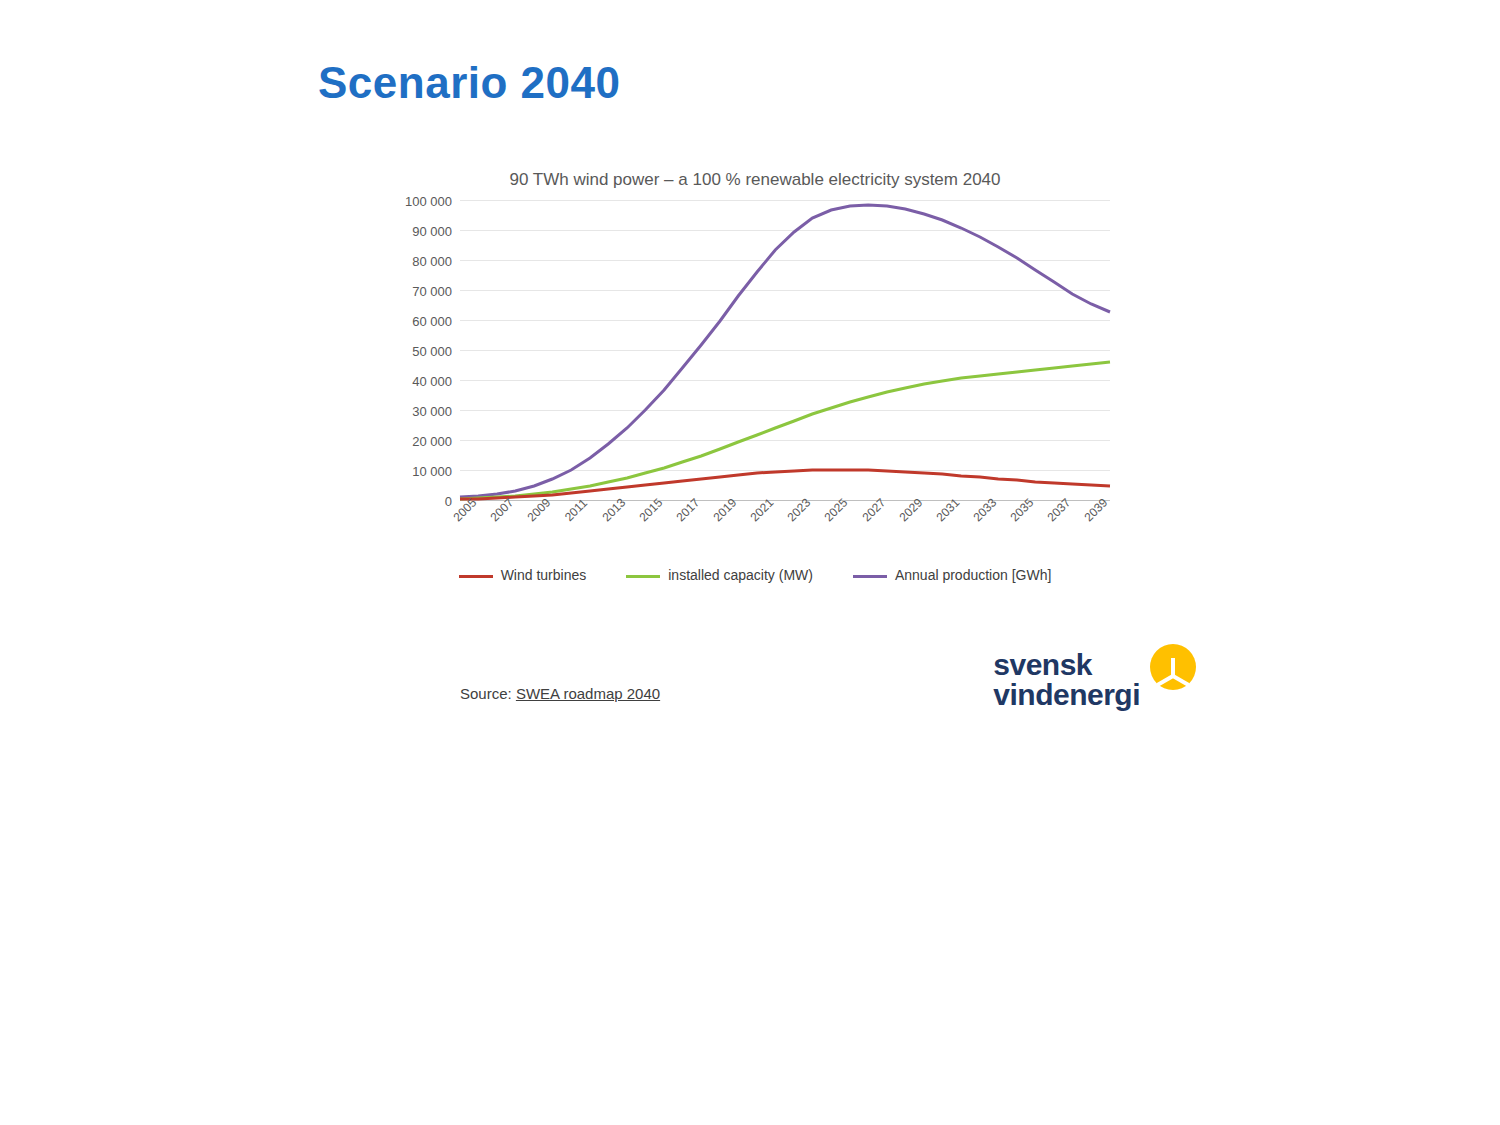Scenario 2040
90 TWh wind power – a 100 % renewable electricity system 2040
100 000
90 000
80 000
70 000
60 000
50 000
40 000
30 000
20 000
10 000
0
2005 2007 2009 2011 2013 2015 2017 2019 2021 2023 2025 2027 2029 2031 2033 2035 2037 2039
Wind turbines
installed capacity (MW)
Annual production [GWh]
Source: SWEA roadmap 2040
svensk
vindenergi